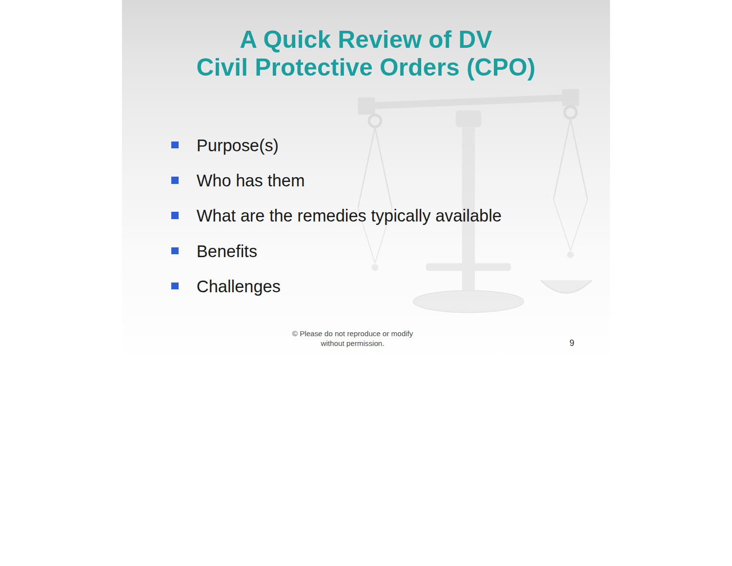A Quick Review of DV
Civil Protective Orders (CPO)
Purpose(s)
Who has them
What are the remedies typically available
Benefits
Challenges
© Please do not reproduce or modify
without permission.
9